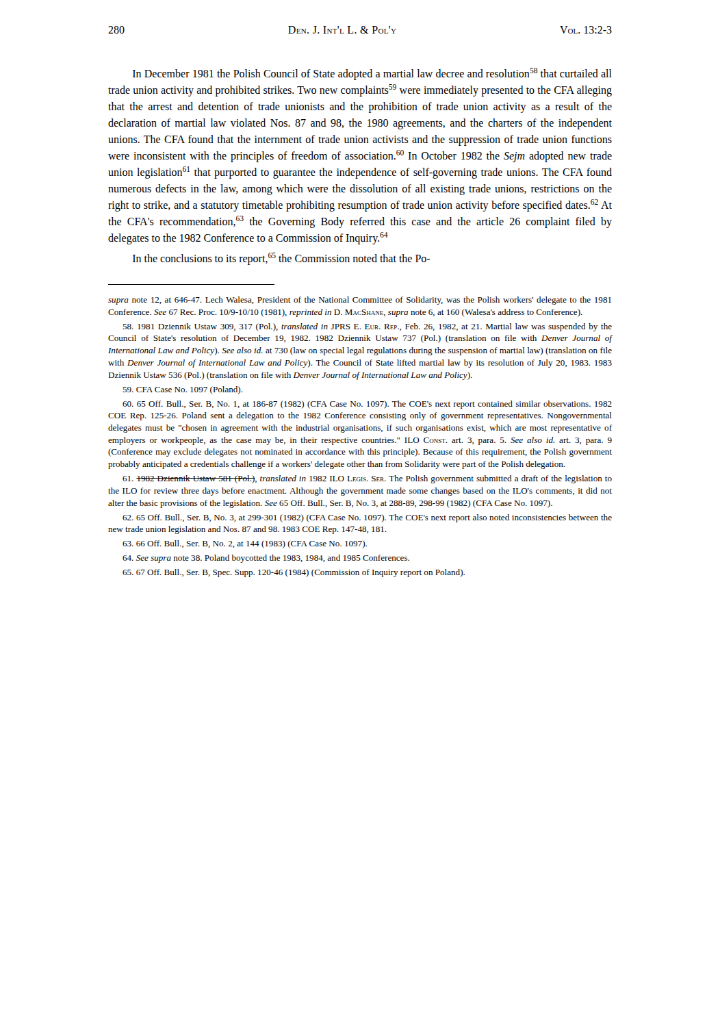280 Den. J. Int'l L. & Pol'y Vol. 13:2-3
In December 1981 the Polish Council of State adopted a martial law decree and resolution58 that curtailed all trade union activity and prohibited strikes. Two new complaints59 were immediately presented to the CFA alleging that the arrest and detention of trade unionists and the prohibition of trade union activity as a result of the declaration of martial law violated Nos. 87 and 98, the 1980 agreements, and the charters of the independent unions. The CFA found that the internment of trade union activists and the suppression of trade union functions were inconsistent with the principles of freedom of association.60 In October 1982 the Sejm adopted new trade union legislation61 that purported to guarantee the independence of self-governing trade unions. The CFA found numerous defects in the law, among which were the dissolution of all existing trade unions, restrictions on the right to strike, and a statutory timetable prohibiting resumption of trade union activity before specified dates.62 At the CFA's recommendation,63 the Governing Body referred this case and the article 26 complaint filed by delegates to the 1982 Conference to a Commission of Inquiry.64
In the conclusions to its report,65 the Commission noted that the Po-
supra note 12, at 646-47. Lech Walesa, President of the National Committee of Solidarity, was the Polish workers' delegate to the 1981 Conference. See 67 Rec. Proc. 10/9-10/10 (1981), reprinted in D. MacShane, supra note 6, at 160 (Walesa's address to Conference).
58. 1981 Dziennik Ustaw 309, 317 (Pol.), translated in JPRS E. Eur. Rep., Feb. 26, 1982, at 21. Martial law was suspended by the Council of State's resolution of December 19, 1982. 1982 Dziennik Ustaw 737 (Pol.) (translation on file with Denver Journal of International Law and Policy). See also id. at 730 (law on special legal regulations during the suspension of martial law) (translation on file with Denver Journal of International Law and Policy). The Council of State lifted martial law by its resolution of July 20, 1983. 1983 Dziennik Ustaw 536 (Pol.) (translation on file with Denver Journal of International Law and Policy).
59. CFA Case No. 1097 (Poland).
60. 65 Off. Bull., Ser. B, No. 1, at 186-87 (1982) (CFA Case No. 1097). The COE's next report contained similar observations. 1982 COE Rep. 125-26. Poland sent a delegation to the 1982 Conference consisting only of government representatives. Nongovernmental delegates must be "chosen in agreement with the industrial organisations, if such organisations exist, which are most representative of employers or workpeople, as the case may be, in their respective countries." ILO Const. art. 3, para. 5. See also id. art. 3, para. 9 (Conference may exclude delegates not nominated in accordance with this principle). Because of this requirement, the Polish government probably anticipated a credentials challenge if a workers' delegate other than from Solidarity were part of the Polish delegation.
61. 1982 Dziennik Ustaw 581 (Pol.), translated in 1982 ILO Legis. Ser. The Polish government submitted a draft of the legislation to the ILO for review three days before enactment. Although the government made some changes based on the ILO's comments, it did not alter the basic provisions of the legislation. See 65 Off. Bull., Ser. B, No. 3, at 288-89, 298-99 (1982) (CFA Case No. 1097).
62. 65 Off. Bull., Ser. B, No. 3, at 299-301 (1982) (CFA Case No. 1097). The COE's next report also noted inconsistencies between the new trade union legislation and Nos. 87 and 98. 1983 COE Rep. 147-48, 181.
63. 66 Off. Bull., Ser. B, No. 2, at 144 (1983) (CFA Case No. 1097).
64. See supra note 38. Poland boycotted the 1983, 1984, and 1985 Conferences.
65. 67 Off. Bull., Ser. B, Spec. Supp. 120-46 (1984) (Commission of Inquiry report on Poland).